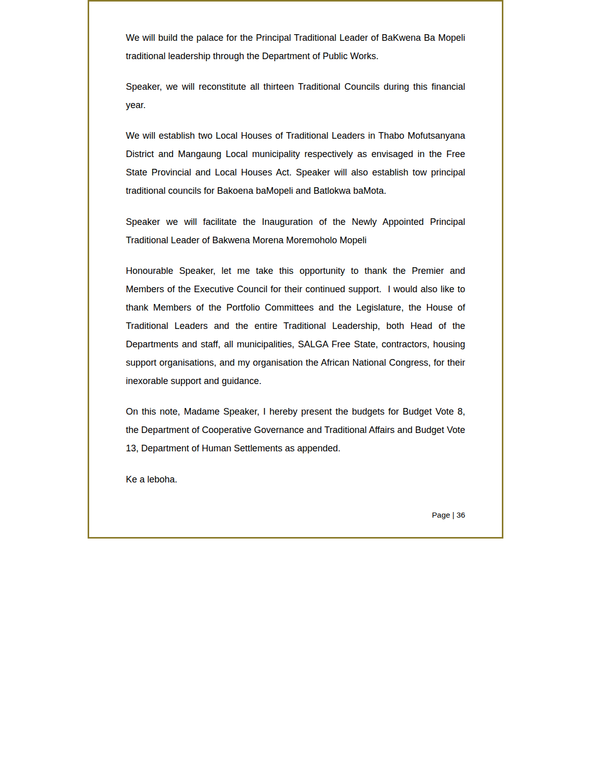We will build the palace for the Principal Traditional Leader of BaKwena Ba Mopeli traditional leadership through the Department of Public Works.
Speaker, we will reconstitute all thirteen Traditional Councils during this financial year.
We will establish two Local Houses of Traditional Leaders in Thabo Mofutsanyana District and Mangaung Local municipality respectively as envisaged in the Free State Provincial and Local Houses Act. Speaker will also establish tow principal traditional councils for Bakoena baMopeli and Batlokwa baMota.
Speaker we will facilitate the Inauguration of the Newly Appointed Principal Traditional Leader of Bakwena Morena Moremoholo Mopeli
Honourable Speaker, let me take this opportunity to thank the Premier and Members of the Executive Council for their continued support. I would also like to thank Members of the Portfolio Committees and the Legislature, the House of Traditional Leaders and the entire Traditional Leadership, both Head of the Departments and staff, all municipalities, SALGA Free State, contractors, housing support organisations, and my organisation the African National Congress, for their inexorable support and guidance.
On this note, Madame Speaker, I hereby present the budgets for Budget Vote 8, the Department of Cooperative Governance and Traditional Affairs and Budget Vote 13, Department of Human Settlements as appended.
Ke a leboha.
Page | 36